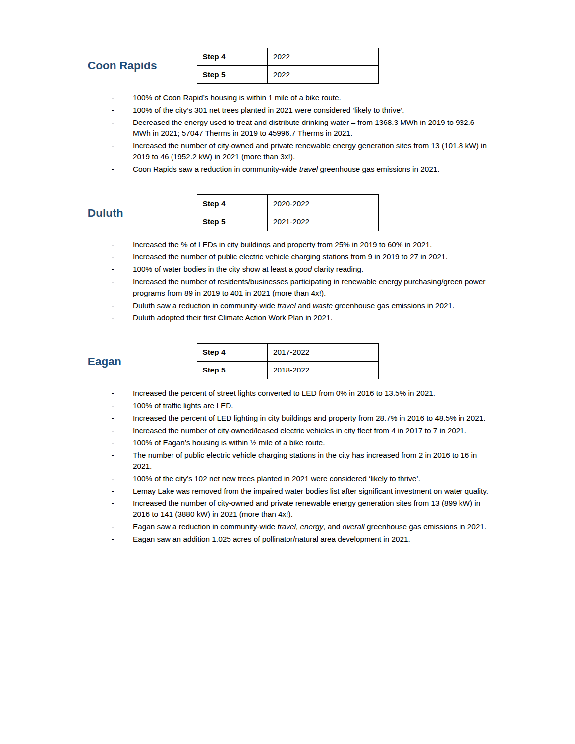Coon Rapids
| Step 4 | 2022 |
| Step 5 | 2022 |
100% of Coon Rapid’s housing is within 1 mile of a bike route.
100% of the city’s 301 net trees planted in 2021 were considered ‘likely to thrive’.
Decreased the energy used to treat and distribute drinking water – from 1368.3 MWh in 2019 to 932.6 MWh in 2021; 57047 Therms in 2019 to 45996.7 Therms in 2021.
Increased the number of city-owned and private renewable energy generation sites from 13 (101.8 kW) in 2019 to 46 (1952.2 kW) in 2021 (more than 3x!).
Coon Rapids saw a reduction in community-wide travel greenhouse gas emissions in 2021.
Duluth
| Step 4 | 2020-2022 |
| Step 5 | 2021-2022 |
Increased the % of LEDs in city buildings and property from 25% in 2019 to 60% in 2021.
Increased the number of public electric vehicle charging stations from 9 in 2019 to 27 in 2021.
100% of water bodies in the city show at least a good clarity reading.
Increased the number of residents/businesses participating in renewable energy purchasing/green power programs from 89 in 2019 to 401 in 2021 (more than 4x!).
Duluth saw a reduction in community-wide travel and waste greenhouse gas emissions in 2021.
Duluth adopted their first Climate Action Work Plan in 2021.
Eagan
| Step 4 | 2017-2022 |
| Step 5 | 2018-2022 |
Increased the percent of street lights converted to LED from 0% in 2016 to 13.5% in 2021.
100% of traffic lights are LED.
Increased the percent of LED lighting in city buildings and property from 28.7% in 2016 to 48.5% in 2021.
Increased the number of city-owned/leased electric vehicles in city fleet from 4 in 2017 to 7 in 2021.
100% of Eagan’s housing is within ½ mile of a bike route.
The number of public electric vehicle charging stations in the city has increased from 2 in 2016 to 16 in 2021.
100% of the city’s 102 net new trees planted in 2021 were considered ‘likely to thrive’.
Lemay Lake was removed from the impaired water bodies list after significant investment on water quality.
Increased the number of city-owned and private renewable energy generation sites from 13 (899 kW) in 2016 to 141 (3880 kW) in 2021 (more than 4x!).
Eagan saw a reduction in community-wide travel, energy, and overall greenhouse gas emissions in 2021.
Eagan saw an addition 1.025 acres of pollinator/natural area development in 2021.